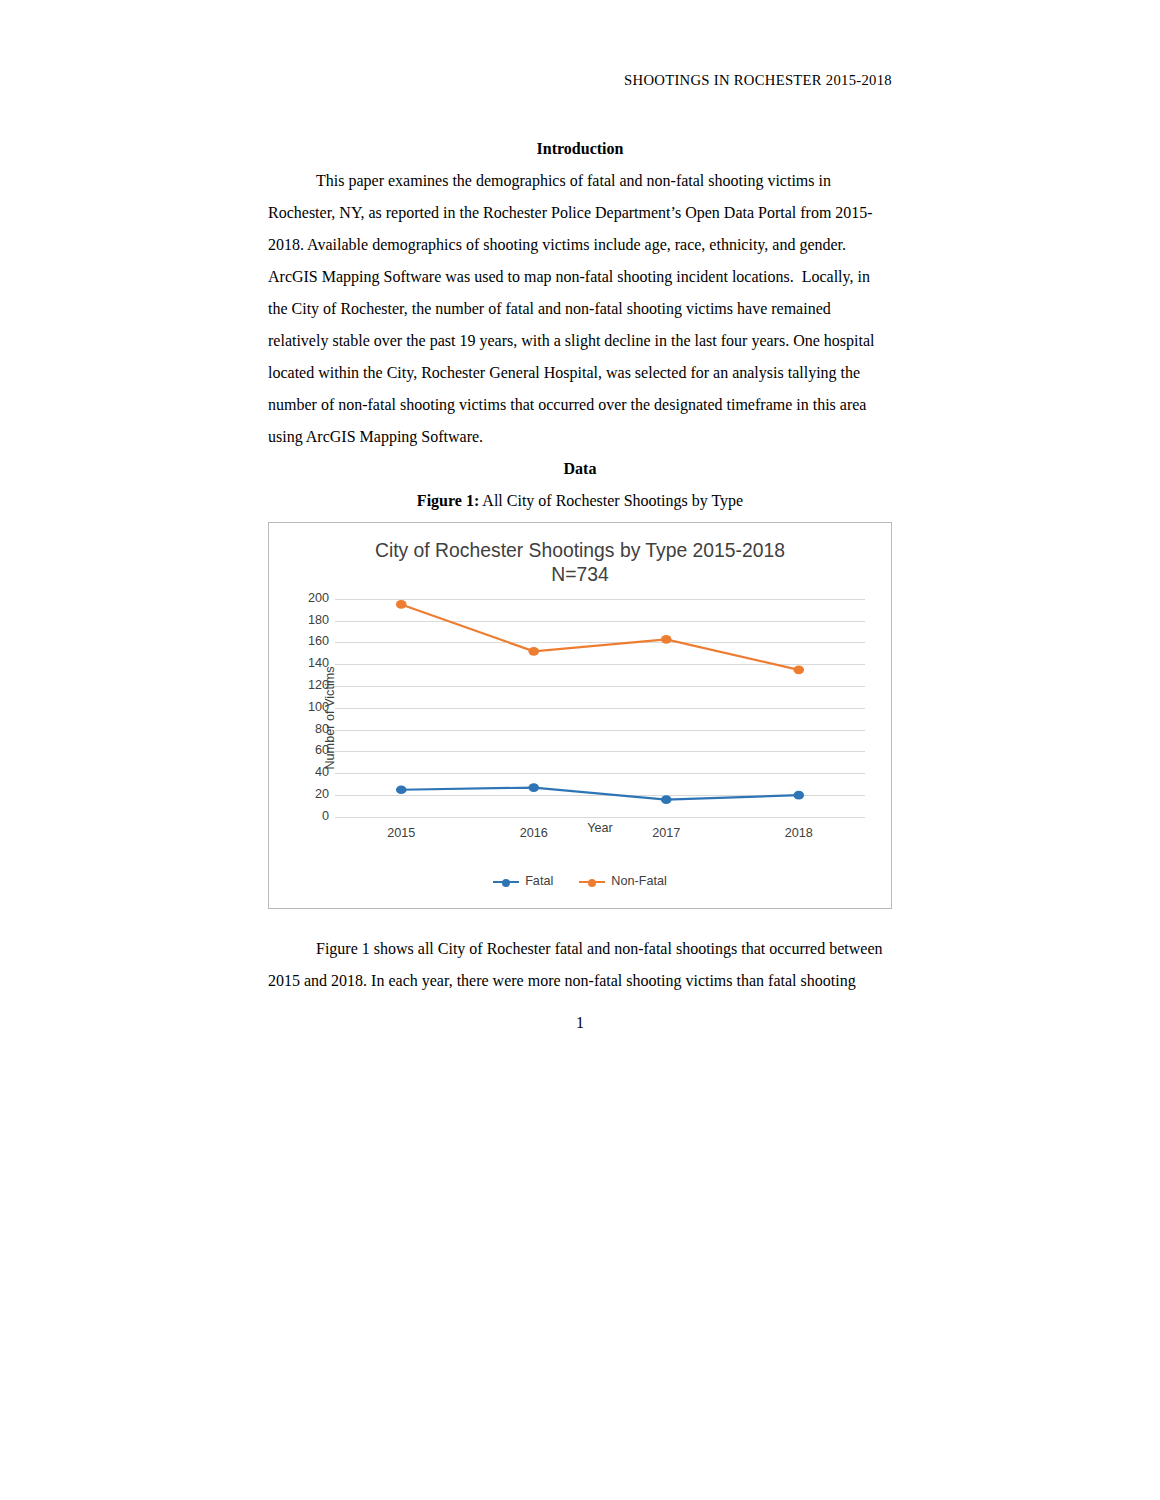SHOOTINGS IN ROCHESTER 2015-2018
Introduction
This paper examines the demographics of fatal and non-fatal shooting victims in Rochester, NY, as reported in the Rochester Police Department’s Open Data Portal from 2015-2018. Available demographics of shooting victims include age, race, ethnicity, and gender. ArcGIS Mapping Software was used to map non-fatal shooting incident locations. Locally, in the City of Rochester, the number of fatal and non-fatal shooting victims have remained relatively stable over the past 19 years, with a slight decline in the last four years. One hospital located within the City, Rochester General Hospital, was selected for an analysis tallying the number of non-fatal shooting victims that occurred over the designated timeframe in this area using ArcGIS Mapping Software.
Data
Figure 1: All City of Rochester Shootings by Type
City of Rochester Shootings by Type 2015-2018 N=734
Number of Victims
200
180
160
140
120
100
80
60
40
20
0
2015
2016
2017
2018
Year
Fatal Non-Fatal
Figure 1 shows all City of Rochester fatal and non-fatal shootings that occurred between 2015 and 2018. In each year, there were more non-fatal shooting victims than fatal shooting
1